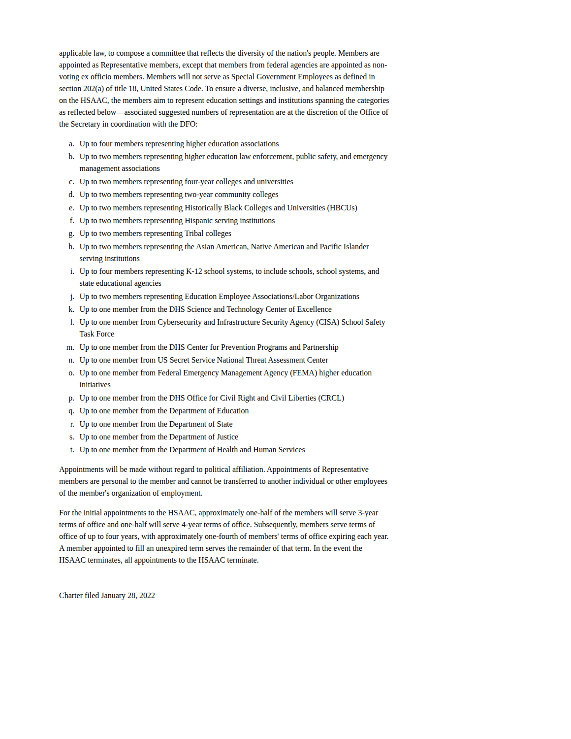applicable law, to compose a committee that reflects the diversity of the nation's people. Members are appointed as Representative members, except that members from federal agencies are appointed as non-voting ex officio members. Members will not serve as Special Government Employees as defined in section 202(a) of title 18, United States Code. To ensure a diverse, inclusive, and balanced membership on the HSAAC, the members aim to represent education settings and institutions spanning the categories as reflected below—associated suggested numbers of representation are at the discretion of the Office of the Secretary in coordination with the DFO:
Up to four members representing higher education associations
Up to two members representing higher education law enforcement, public safety, and emergency management associations
Up to two members representing four-year colleges and universities
Up to two members representing two-year community colleges
Up to two members representing Historically Black Colleges and Universities (HBCUs)
Up to two members representing Hispanic serving institutions
Up to two members representing Tribal colleges
Up to two members representing the Asian American, Native American and Pacific Islander serving institutions
Up to four members representing K-12 school systems, to include schools, school systems, and state educational agencies
Up to two members representing Education Employee Associations/Labor Organizations
Up to one member from the DHS Science and Technology Center of Excellence
Up to one member from Cybersecurity and Infrastructure Security Agency (CISA) School Safety Task Force
Up to one member from the DHS Center for Prevention Programs and Partnership
Up to one member from US Secret Service National Threat Assessment Center
Up to one member from Federal Emergency Management Agency (FEMA) higher education initiatives
Up to one member from the DHS Office for Civil Right and Civil Liberties (CRCL)
Up to one member from the Department of Education
Up to one member from the Department of State
Up to one member from the Department of Justice
Up to one member from the Department of Health and Human Services
Appointments will be made without regard to political affiliation. Appointments of Representative members are personal to the member and cannot be transferred to another individual or other employees of the member's organization of employment.
For the initial appointments to the HSAAC, approximately one-half of the members will serve 3-year terms of office and one-half will serve 4-year terms of office. Subsequently, members serve terms of office of up to four years, with approximately one-fourth of members' terms of office expiring each year. A member appointed to fill an unexpired term serves the remainder of that term. In the event the HSAAC terminates, all appointments to the HSAAC terminate.
Charter filed January 28, 2022